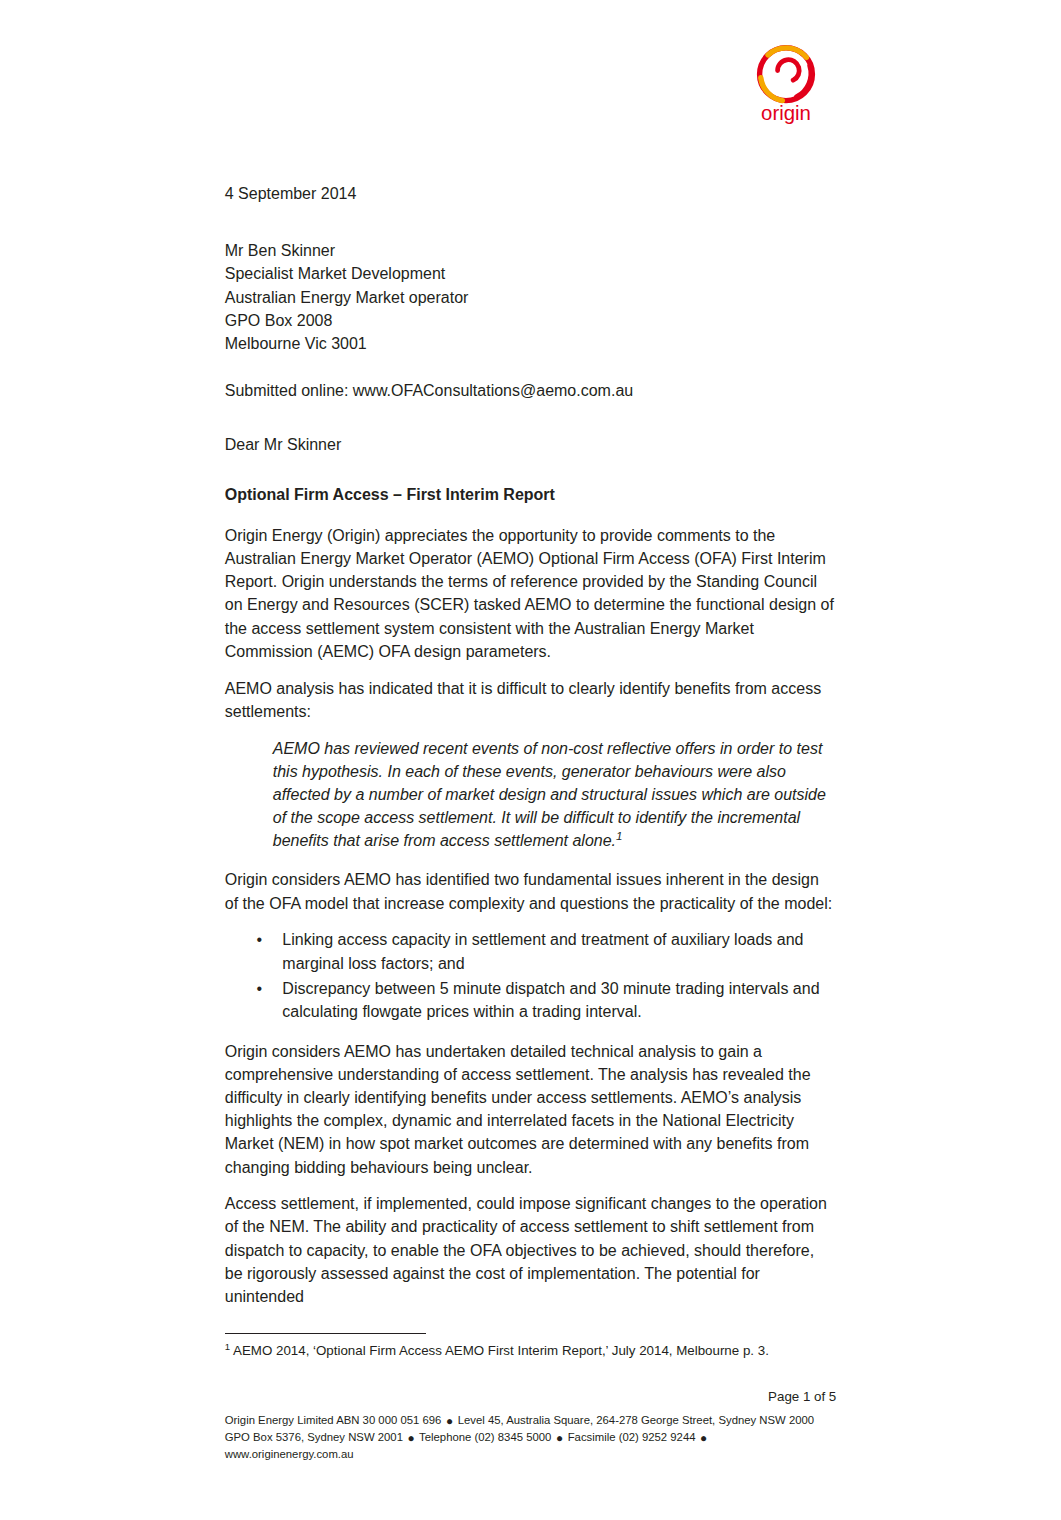origin
4 September 2014
Mr Ben Skinner
Specialist Market Development
Australian Energy Market operator
GPO Box 2008
Melbourne Vic 3001
Submitted online: www.OFAConsultations@aemo.com.au
Dear Mr Skinner
Optional Firm Access – First Interim Report
Origin Energy (Origin) appreciates the opportunity to provide comments to the Australian Energy Market Operator (AEMO) Optional Firm Access (OFA) First Interim Report. Origin understands the terms of reference provided by the Standing Council on Energy and Resources (SCER) tasked AEMO to determine the functional design of the access settlement system consistent with the Australian Energy Market Commission (AEMC) OFA design parameters.
AEMO analysis has indicated that it is difficult to clearly identify benefits from access settlements:
AEMO has reviewed recent events of non-cost reflective offers in order to test this hypothesis. In each of these events, generator behaviours were also affected by a number of market design and structural issues which are outside of the scope access settlement. It will be difficult to identify the incremental benefits that arise from access settlement alone.1
Origin considers AEMO has identified two fundamental issues inherent in the design of the OFA model that increase complexity and questions the practicality of the model:
Linking access capacity in settlement and treatment of auxiliary loads and marginal loss factors; and
Discrepancy between 5 minute dispatch and 30 minute trading intervals and calculating flowgate prices within a trading interval.
Origin considers AEMO has undertaken detailed technical analysis to gain a comprehensive understanding of access settlement. The analysis has revealed the difficulty in clearly identifying benefits under access settlements. AEMO’s analysis highlights the complex, dynamic and interrelated facets in the National Electricity Market (NEM) in how spot market outcomes are determined with any benefits from changing bidding behaviours being unclear.
Access settlement, if implemented, could impose significant changes to the operation of the NEM. The ability and practicality of access settlement to shift settlement from dispatch to capacity, to enable the OFA objectives to be achieved, should therefore, be rigorously assessed against the cost of implementation. The potential for unintended
1 AEMO 2014, ‘Optional Firm Access AEMO First Interim Report,’ July 2014, Melbourne p. 3.
Page 1 of 5
Origin Energy Limited ABN 30 000 051 696 ● Level 45, Australia Square, 264-278 George Street, Sydney NSW 2000
GPO Box 5376, Sydney NSW 2001 ● Telephone (02) 8345 5000 ● Facsimile (02) 9252 9244 ● www.originenergy.com.au